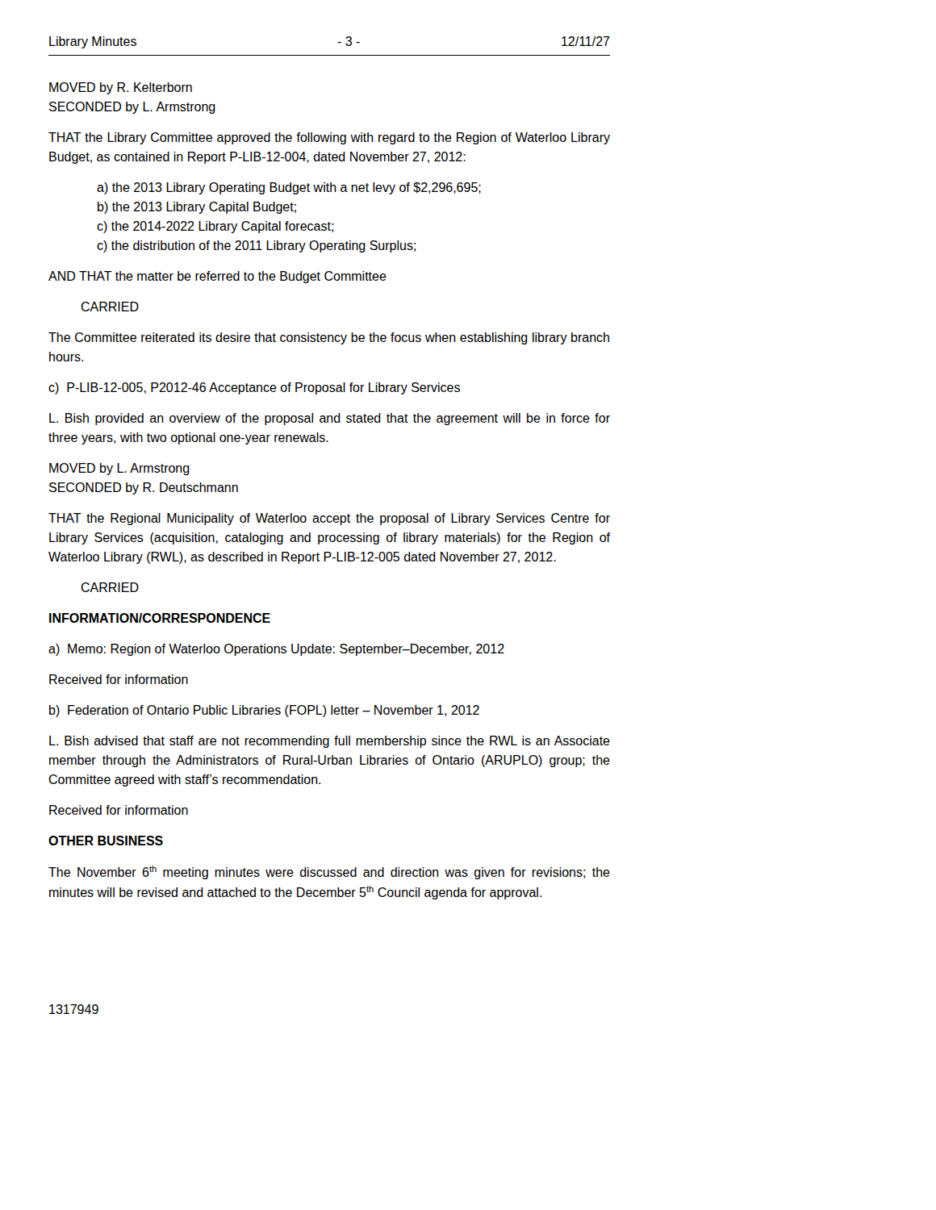Library Minutes - 3 - 12/11/27
MOVED by R. Kelterborn
SECONDED by L. Armstrong
THAT the Library Committee approved the following with regard to the Region of Waterloo Library Budget, as contained in Report P-LIB-12-004, dated November 27, 2012:
a) the 2013 Library Operating Budget with a net levy of $2,296,695;
b) the 2013 Library Capital Budget;
c) the 2014-2022 Library Capital forecast;
c) the distribution of the 2011 Library Operating Surplus;
AND THAT the matter be referred to the Budget Committee
CARRIED
The Committee reiterated its desire that consistency be the focus when establishing library branch hours.
c) P-LIB-12-005, P2012-46 Acceptance of Proposal for Library Services
L. Bish provided an overview of the proposal and stated that the agreement will be in force for three years, with two optional one-year renewals.
MOVED by L. Armstrong
SECONDED by R. Deutschmann
THAT the Regional Municipality of Waterloo accept the proposal of Library Services Centre for Library Services (acquisition, cataloging and processing of library materials) for the Region of Waterloo Library (RWL), as described in Report P-LIB-12-005 dated November 27, 2012.
CARRIED
Information/Correspondence
a) Memo: Region of Waterloo Operations Update: September–December, 2012
Received for information
b) Federation of Ontario Public Libraries (FOPL) letter – November 1, 2012
L. Bish advised that staff are not recommending full membership since the RWL is an Associate member through the Administrators of Rural-Urban Libraries of Ontario (ARUPLO) group; the Committee agreed with staff’s recommendation.
Received for information
Other Business
The November 6th meeting minutes were discussed and direction was given for revisions; the minutes will be revised and attached to the December 5th Council agenda for approval.
1317949